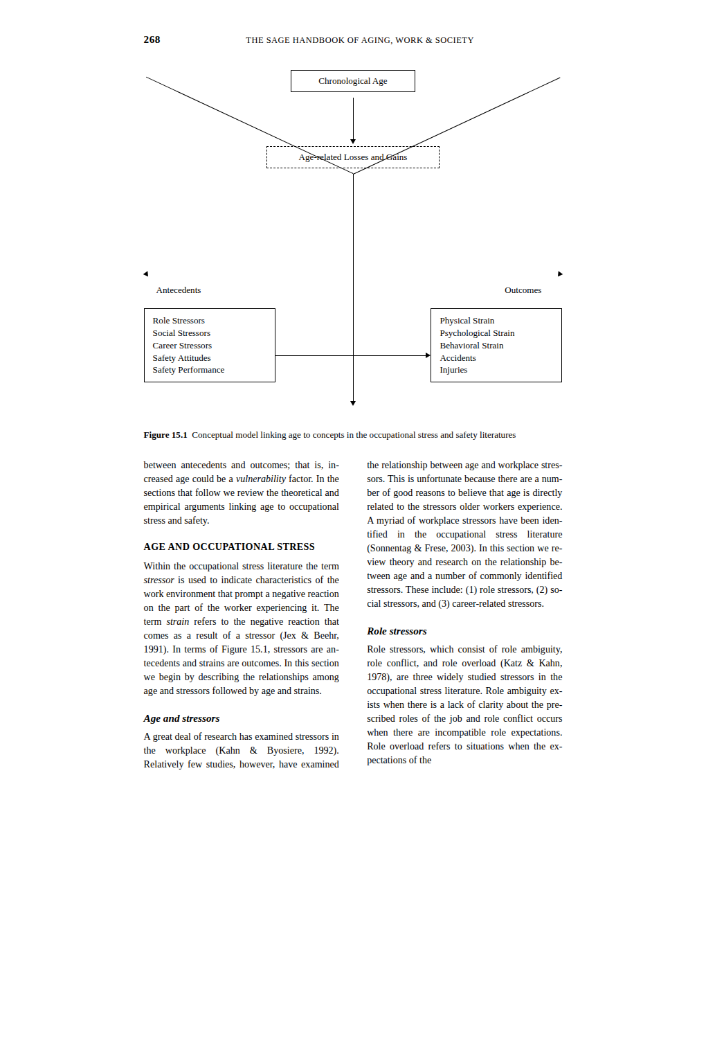268 The SAGE Handbook of Aging, Work & Society
Chronological Age
Age-related Losses and Gains
Antecedents
Outcomes
Role Stressors
Social Stressors
Career Stressors
Safety Attitudes
Safety Performance
Physical Strain
Psychological Strain
Behavioral Strain
Accidents
Injuries
Figure 15.1 Conceptual model linking age to concepts in the occupational stress and safety literatures
between antecedents and outcomes; that is, increased age could be a vulnerability factor. In the sections that follow we review the theoretical and empirical arguments linking age to occupational stress and safety.
Age and Occupational Stress
Within the occupational stress literature the term stressor is used to indicate characteristics of the work environment that prompt a negative reaction on the part of the worker experiencing it. The term strain refers to the negative reaction that comes as a result of a stressor (Jex & Beehr, 1991). In terms of Figure 15.1, stressors are antecedents and strains are outcomes. In this section we begin by describing the relationships among age and stressors followed by age and strains.
Age and stressors
A great deal of research has examined stressors in the workplace (Kahn & Byosiere, 1992). Relatively few studies, however, have examined the relationship between age and workplace stressors. This is unfortunate because there are a number of good reasons to believe that age is directly related to the stressors older workers experience. A myriad of workplace stressors have been identified in the occupational stress literature (Sonnentag & Frese, 2003). In this section we review theory and research on the relationship between age and a number of commonly identified stressors. These include: (1) role stressors, (2) social stressors, and (3) career-related stressors.
Role stressors
Role stressors, which consist of role ambiguity, role conflict, and role overload (Katz & Kahn, 1978), are three widely studied stressors in the occupational stress literature. Role ambiguity exists when there is a lack of clarity about the prescribed roles of the job and role conflict occurs when there are incompatible role expectations. Role overload refers to situations when the expectations of the